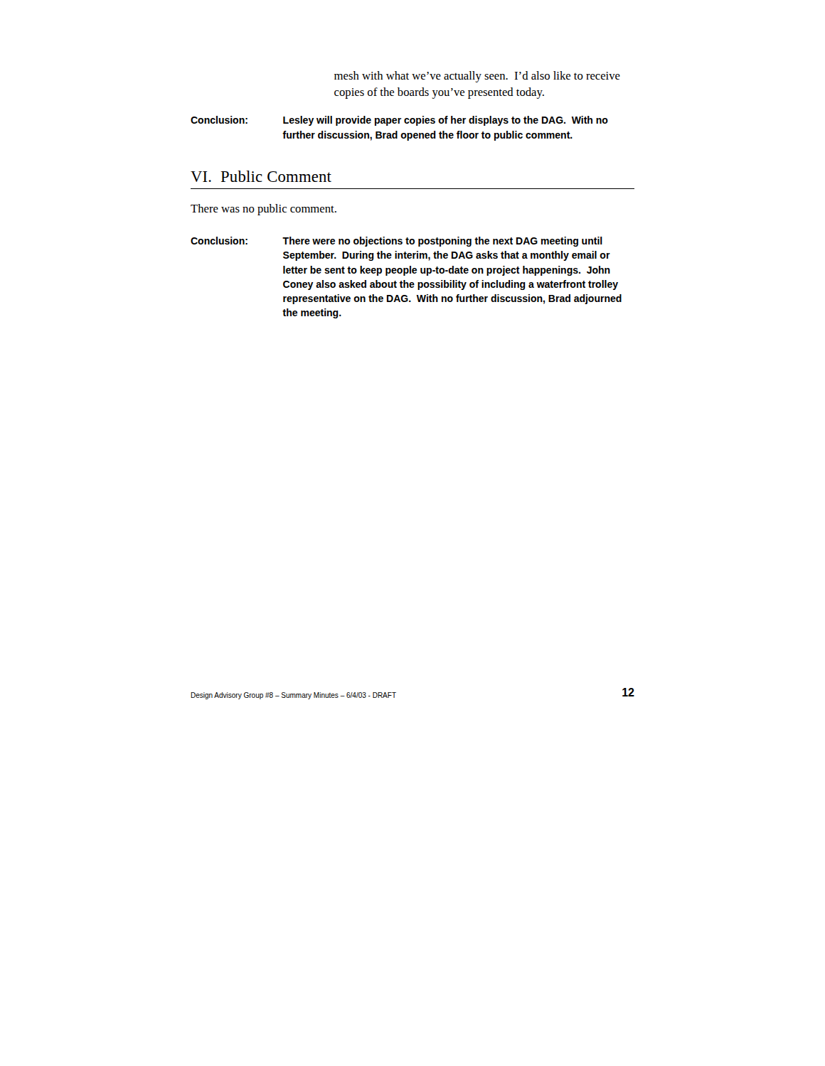mesh with what we’ve actually seen. I’d also like to receive copies of the boards you’ve presented today.
Conclusion:
Lesley will provide paper copies of her displays to the DAG. With no further discussion, Brad opened the floor to public comment.
VI. Public Comment
There was no public comment.
Conclusion:
There were no objections to postponing the next DAG meeting until September. During the interim, the DAG asks that a monthly email or letter be sent to keep people up-to-date on project happenings. John Coney also asked about the possibility of including a waterfront trolley representative on the DAG. With no further discussion, Brad adjourned the meeting.
Design Advisory Group #8 – Summary Minutes – 6/4/03 - DRAFT
12